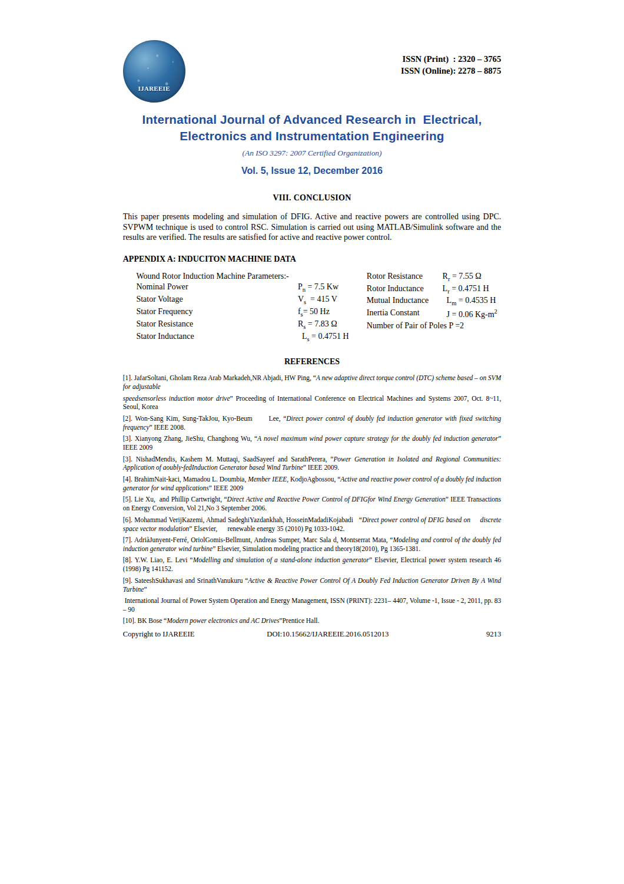IJAREEIE
ISSN (Print) : 2320 – 3765
ISSN (Online): 2278 – 8875
International Journal of Advanced Research in Electrical,
Electronics and Instrumentation Engineering
(An ISO 3297: 2007 Certified Organization)
Vol. 5, Issue 12, December 2016
VIII. CONCLUSION
This paper presents modeling and simulation of DFIG. Active and reactive powers are controlled using DPC. SVPWM technique is used to control RSC. Simulation is carried out using MATLAB/Simulink software and the results are verified. The results are satisfied for active and reactive power control.
APPENDIX A: INDUCITON MACHINIE DATA
| Wound Rotor Induction Machine Parameters:- | |
| Nominal Power | P n = 7.5 Kw |
| Stator Voltage | V s = 415 V |
| Stator Frequency | f s = 50 Hz |
| Stator Resistance | R s = 7.83 Ω |
| Stator Inductance | L s = 0.4751 H |
| Rotor Resistance | R r = 7.55 Ω |
| Rotor Inductance | L r = 0.4751 H |
| Mutual Inductance | L m = 0.4535 H |
| Inertia Constant | J = 0.06 Kg-m 2 |
| Number of Pair of Poles P =2 |
REFERENCES
[1]. JafarSoltani, Gholam Reza Arab Markadeh,NR Abjadi, HW Ping, “A new adaptive direct torque control (DTC) scheme based – on SVM for adjustable
speedsensorless induction motor drive” Proceeding of International Conference on Electrical Machines and Systems 2007, Oct. 8~11, Seoul, Korea
[2]. Won-Sang Kim, Sung-TakJou, Kyo-Beum Lee, “Direct power control of doubly fed induction generator with fixed switching frequency” IEEE 2008.
[3]. Xianyong Zhang, JieShu, Changhong Wu, “A novel maximum wind power capture strategy for the doubly fed induction generator” IEEE 2009
[3]. NishadMendis, Kashem M. Muttaqi, SaadSayeef and SarathPerera, ”Power Generation in Isolated and Regional Communities: Application of aoubly-fedInduction Generator based Wind Turbine” IEEE 2009.
[4]. BrahimNait-kaci, Mamadou L. Doumbia, Member IEEE, KodjoAgbossou, “Active and reactive power control of a doubly fed induction generator for wind applications” IEEE 2009
[5]. Lie Xu, and Phillip Cartwright, “Direct Active and Reactive Power Control of DFIGfor Wind Energy Generation” IEEE Transactions on Energy Conversion, Vol 21,No 3 September 2006.
[6]. Mohammad VerijKazemi, Ahmad SadeghiYazdankhah, HosseinMadadiKojabadi “Direct power control of DFIG based on discrete space vector modulation” Elsevier, renewable energy 35 (2010) Pg 1033-1042.
[7]. AdriàJunyent-Ferré, OriolGomis-Bellmunt, Andreas Sumper, Marc Sala d, Montserrat Mata, “Modeling and control of the doubly fed induction generator wind turbine” Elsevier, Simulation modeling practice and theory18(2010), Pg 1365-1381.
[8]. Y.W. Liao, E. Levi “Modelling and simulation of a stand-alone induction generator” Elsevier, Electrical power system research 46 (1998) Pg 141152.
[9]. SateeshSukhavasi and SrinathVanukuru “Active & Reactive Power Control Of A Doubly Fed Induction Generator Driven By A Wind Turbine”
International Journal of Power System Operation and Energy Management, ISSN (PRINT): 2231– 4407, Volume -1, Issue - 2, 2011, pp. 83 – 90
[10]. BK Bose “Modern power electronics and AC Drives”Prentice Hall.
Copyright to IJAREEIE
DOI:10.15662/IJAREEIE.2016.0512013
9213